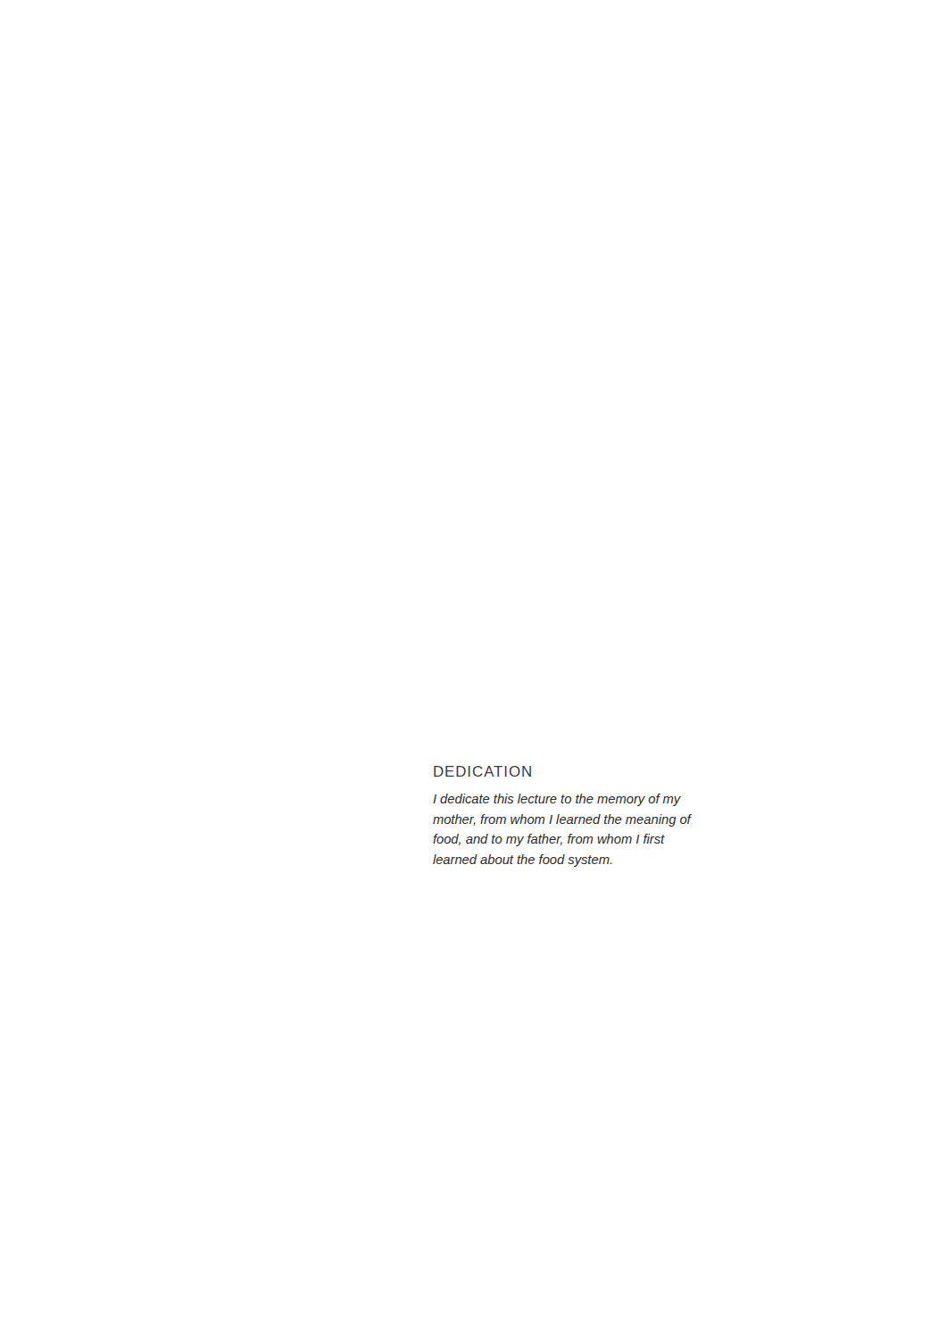DEDICATION
I dedicate this lecture to the memory of my mother, from whom I learned the meaning of food, and to my father, from whom I first learned about the food system.